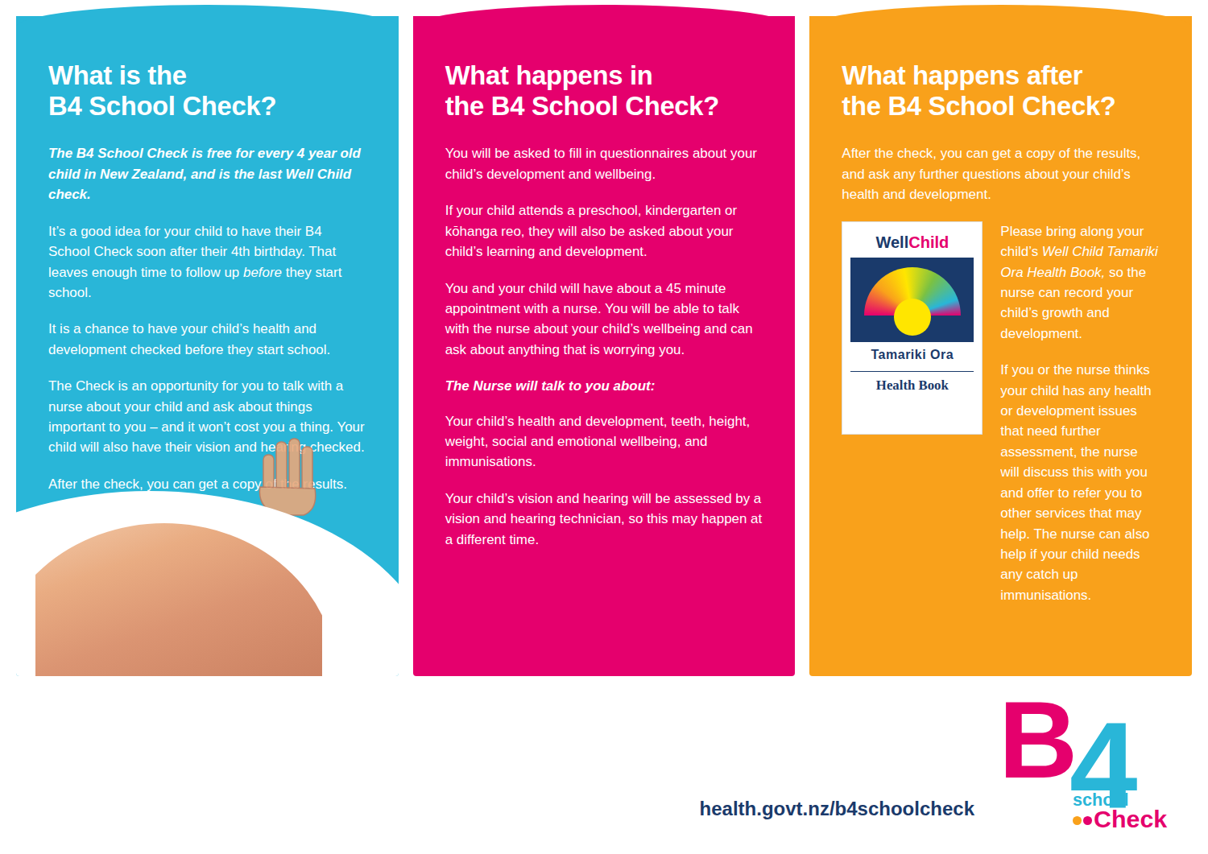What is the
B4 School Check?
The B4 School Check is free for every 4 year old child in New Zealand, and is the last Well Child check.
It’s a good idea for your child to have their B4 School Check soon after their 4th birthday. That leaves enough time to follow up before they start school.
It is a chance to have your child’s health and development checked before they start school.
The Check is an opportunity for you to talk with a nurse about your child and ask about things important to you – and it won’t cost you a thing. Your child will also have their vision and hearing checked.
After the check, you can get a copy of the results.
What happens in
the B4 School Check?
You will be asked to fill in questionnaires about your child’s development and wellbeing.
If your child attends a preschool, kindergarten or kōhanga reo, they will also be asked about your child’s learning and development.
You and your child will have about a 45 minute appointment with a nurse. You will be able to talk with the nurse about your child’s wellbeing and can ask about anything that is worrying you.
The Nurse will talk to you about:
Your child’s health and development, teeth, height, weight, social and emotional wellbeing, and immunisations.
Your child’s vision and hearing will be assessed by a vision and hearing technician, so this may happen at a different time.
What happens after
the B4 School Check?
After the check, you can get a copy of the results, and ask any further questions about your child’s health and development.
WellChild
Tamariki Ora
Health Book
Please bring along your child’s Well Child Tamariki Ora Health Book, so the nurse can record your child’s growth and development.
If you or the nurse thinks your child has any health or development issues that need further assessment, the nurse will discuss this with you and offer to refer you to other services that may help. The nurse can also help if your child needs any catch up immunisations.
health.govt.nz/b4schoolcheck
B 4 school Check